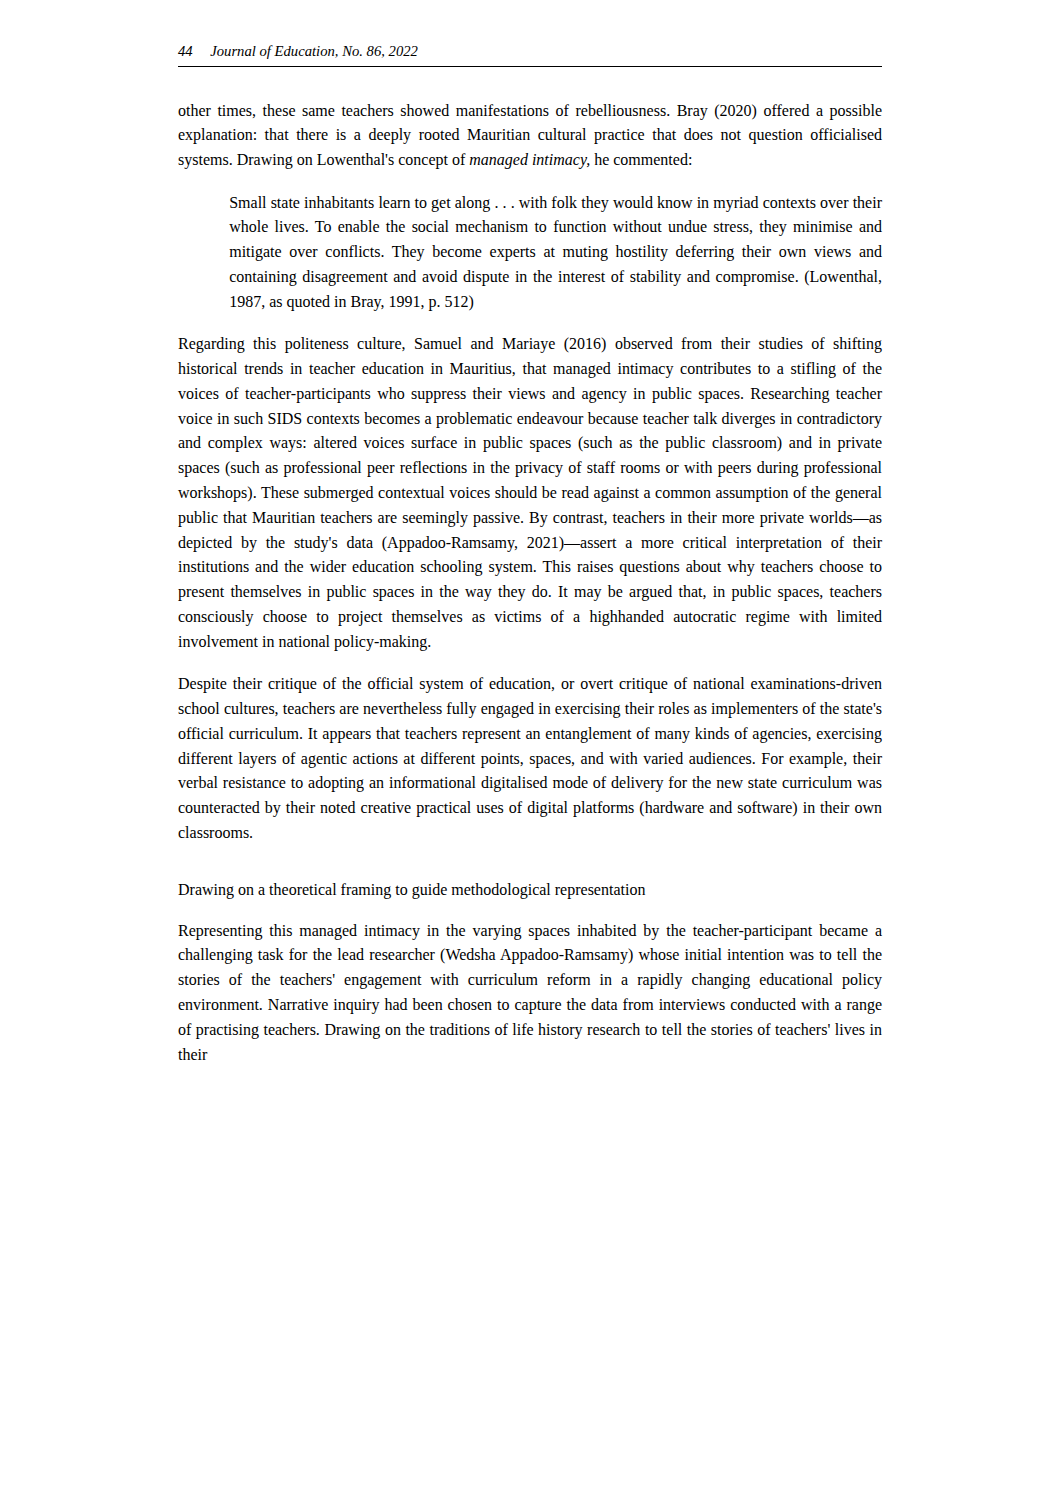44 Journal of Education, No. 86, 2022
other times, these same teachers showed manifestations of rebelliousness. Bray (2020) offered a possible explanation: that there is a deeply rooted Mauritian cultural practice that does not question officialised systems. Drawing on Lowenthal's concept of managed intimacy, he commented:
Small state inhabitants learn to get along . . . with folk they would know in myriad contexts over their whole lives. To enable the social mechanism to function without undue stress, they minimise and mitigate over conflicts. They become experts at muting hostility deferring their own views and containing disagreement and avoid dispute in the interest of stability and compromise. (Lowenthal, 1987, as quoted in Bray, 1991, p. 512)
Regarding this politeness culture, Samuel and Mariaye (2016) observed from their studies of shifting historical trends in teacher education in Mauritius, that managed intimacy contributes to a stifling of the voices of teacher-participants who suppress their views and agency in public spaces. Researching teacher voice in such SIDS contexts becomes a problematic endeavour because teacher talk diverges in contradictory and complex ways: altered voices surface in public spaces (such as the public classroom) and in private spaces (such as professional peer reflections in the privacy of staff rooms or with peers during professional workshops). These submerged contextual voices should be read against a common assumption of the general public that Mauritian teachers are seemingly passive. By contrast, teachers in their more private worlds—as depicted by the study's data (Appadoo-Ramsamy, 2021)—assert a more critical interpretation of their institutions and the wider education schooling system. This raises questions about why teachers choose to present themselves in public spaces in the way they do. It may be argued that, in public spaces, teachers consciously choose to project themselves as victims of a highhanded autocratic regime with limited involvement in national policy-making.
Despite their critique of the official system of education, or overt critique of national examinations-driven school cultures, teachers are nevertheless fully engaged in exercising their roles as implementers of the state's official curriculum. It appears that teachers represent an entanglement of many kinds of agencies, exercising different layers of agentic actions at different points, spaces, and with varied audiences. For example, their verbal resistance to adopting an informational digitalised mode of delivery for the new state curriculum was counteracted by their noted creative practical uses of digital platforms (hardware and software) in their own classrooms.
Drawing on a theoretical framing to guide methodological representation
Representing this managed intimacy in the varying spaces inhabited by the teacher-participant became a challenging task for the lead researcher (Wedsha Appadoo-Ramsamy) whose initial intention was to tell the stories of the teachers' engagement with curriculum reform in a rapidly changing educational policy environment. Narrative inquiry had been chosen to capture the data from interviews conducted with a range of practising teachers. Drawing on the traditions of life history research to tell the stories of teachers' lives in their